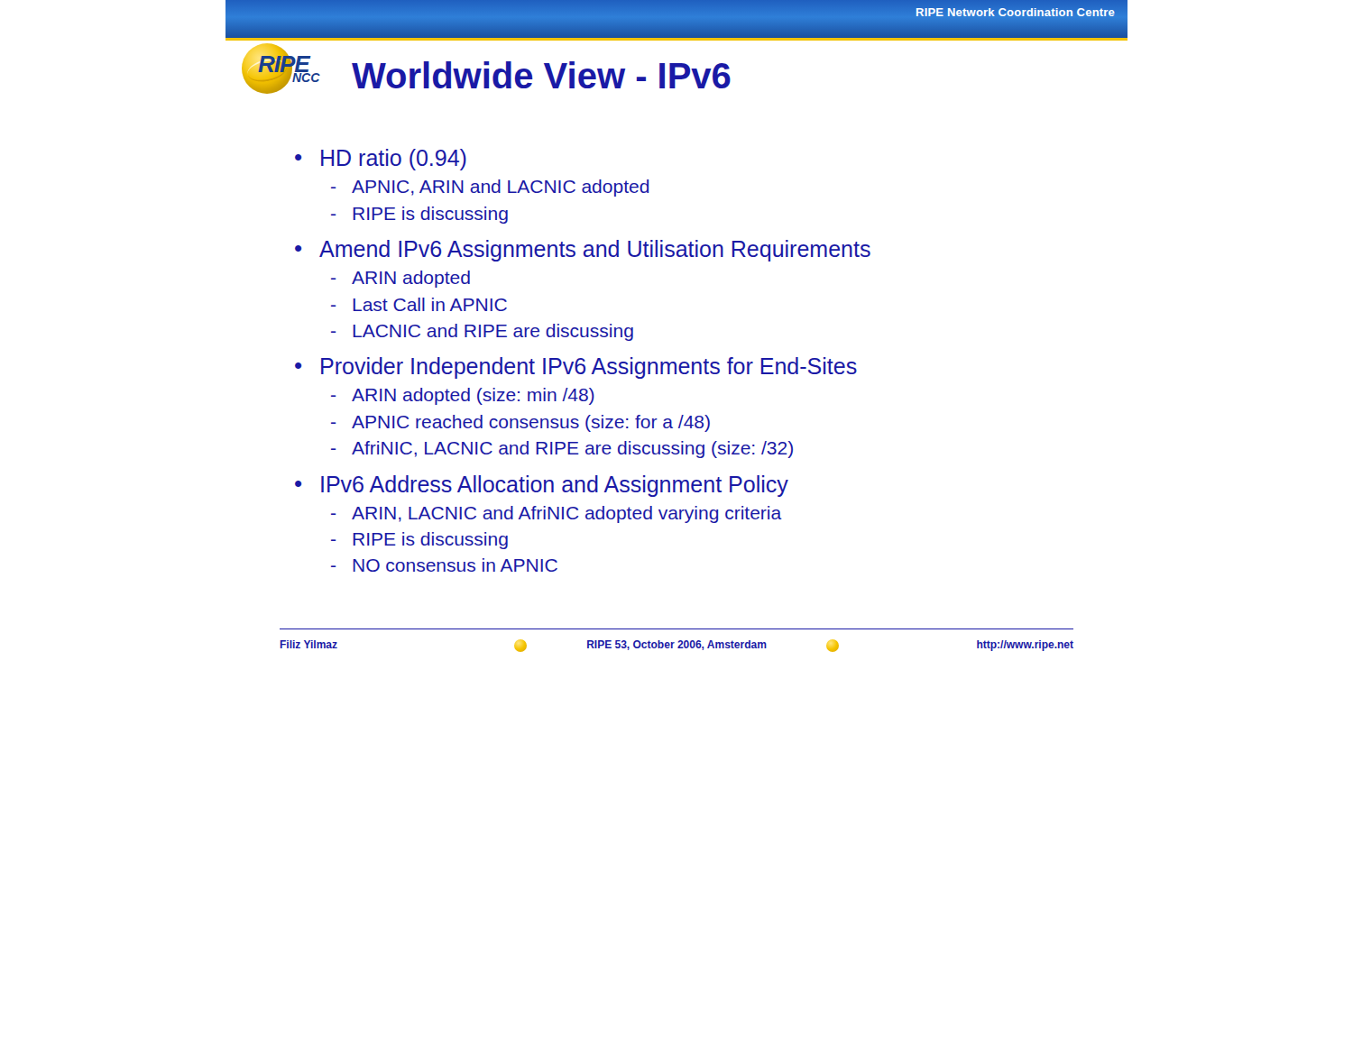RIPE Network Coordination Centre
RIPE
NCC
Worldwide View - IPv6
HD ratio (0.94)
APNIC, ARIN and LACNIC adopted
RIPE is discussing
Amend IPv6 Assignments and Utilisation Requirements
ARIN adopted
Last Call in APNIC
LACNIC and RIPE are discussing
Provider Independent IPv6 Assignments for End-Sites
ARIN adopted (size: min /48)
APNIC reached consensus (size: for a /48)
AfriNIC, LACNIC and RIPE are discussing (size: /32)
IPv6 Address Allocation and Assignment Policy
ARIN, LACNIC and AfriNIC adopted varying criteria
RIPE is discussing
NO consensus in APNIC
Filiz Yilmaz RIPE 53, October 2006, Amsterdam http://www.ripe.net